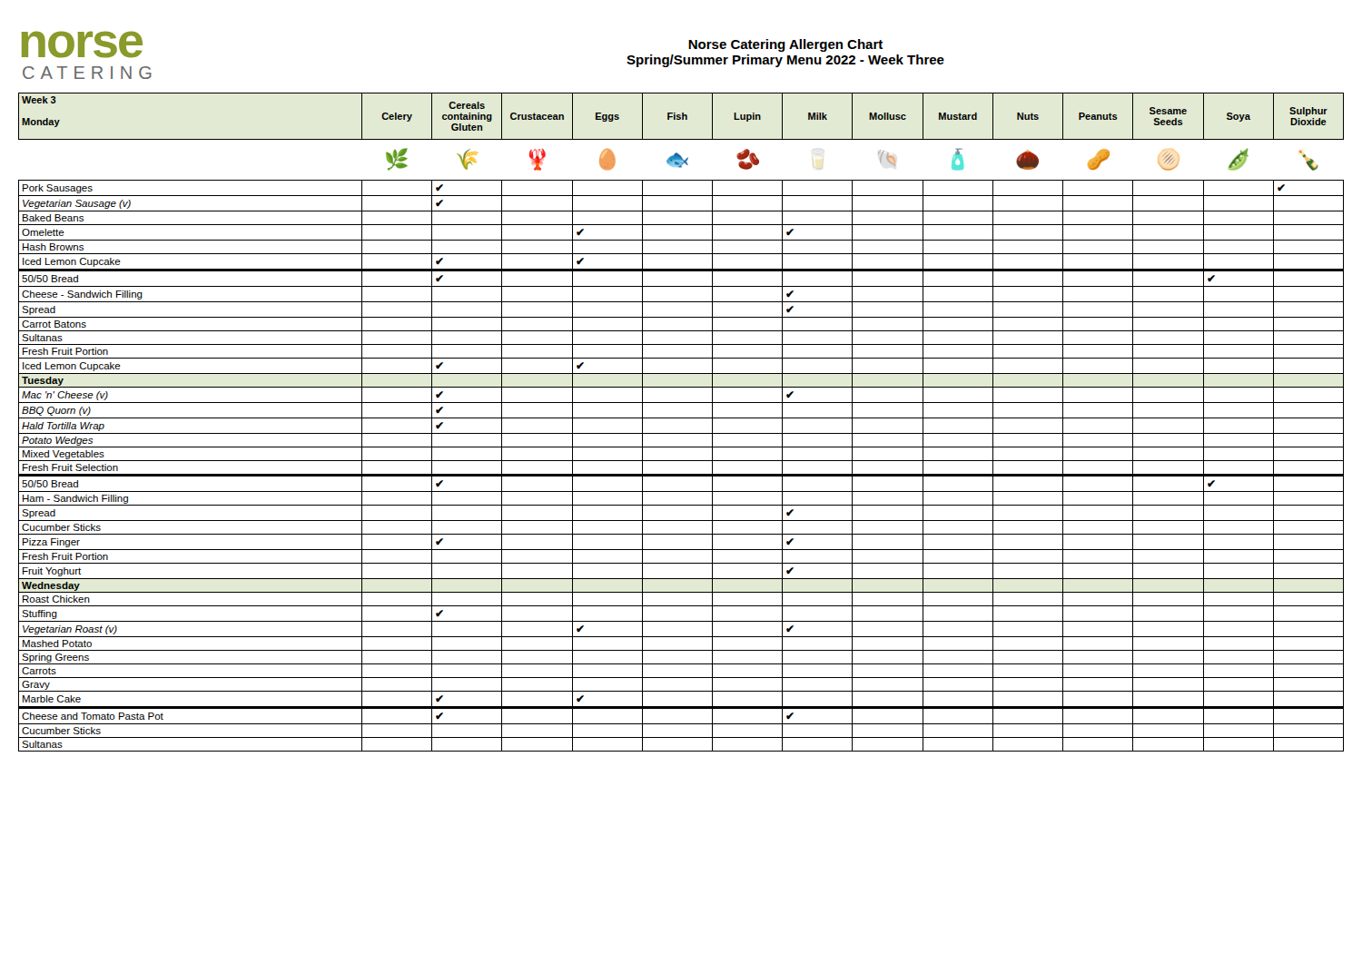norse
CATERING
Norse Catering Allergen Chart
Spring/Summer Primary Menu 2022 - Week Three
| | 🌿 | 🌾 | 🦞 | 🥚 | 🐟 | 🫘 | 🥛 | 🐚 | 🧴 | 🌰 | 🥜 | 🫓 | 🫛 | 🍾 |
| Week 3 Monday | Celery | Cereals containing Gluten | Crustacean | Eggs | Fish | Lupin | Milk | Mollusc | Mustard | Nuts | Peanuts | Sesame Seeds | Soya | Sulphur Dioxide |
| Pork Sausages | | ✔ | | | | | | | | | | | | ✔ |
| Vegetarian Sausage (v) | | ✔ | | | | | | | | | | | | |
| Baked Beans | | | | | | | | | | | | | | |
| Omelette | | | | ✔ | | | ✔ | | | | | | | |
| Hash Browns | | | | | | | | | | | | | | |
| Iced Lemon Cupcake | | ✔ | | ✔ | | | | | | | | | | |
| 50/50 Bread | | ✔ | | | | | | | | | | | ✔ | |
| Cheese - Sandwich Filling | | | | | | | ✔ | | | | | | | |
| Spread | | | | | | | ✔ | | | | | | | |
| Carrot Batons | | | | | | | | | | | | | | |
| Sultanas | | | | | | | | | | | | | | |
| Fresh Fruit Portion | | | | | | | | | | | | | | |
| Iced Lemon Cupcake | | ✔ | | ✔ | | | | | | | | | | |
| Tuesday | | | | | | | | | | | | | | |
| Mac 'n' Cheese (v) | | ✔ | | | | | ✔ | | | | | | | |
| BBQ Quorn (v) | | ✔ | | | | | | | | | | | | |
| Hald Tortilla Wrap | | ✔ | | | | | | | | | | | | |
| Potato Wedges | | | | | | | | | | | | | | |
| Mixed Vegetables | | | | | | | | | | | | | | |
| Fresh Fruit Selection | | | | | | | | | | | | | | |
| 50/50 Bread | | ✔ | | | | | | | | | | | ✔ | |
| Ham - Sandwich Filling | | | | | | | | | | | | | | |
| Spread | | | | | | | ✔ | | | | | | | |
| Cucumber Sticks | | | | | | | | | | | | | | |
| Pizza Finger | | ✔ | | | | | ✔ | | | | | | | |
| Fresh Fruit Portion | | | | | | | | | | | | | | |
| Fruit Yoghurt | | | | | | | ✔ | | | | | | | |
| Wednesday | | | | | | | | | | | | | | |
| Roast Chicken | | | | | | | | | | | | | | |
| Stuffing | | ✔ | | | | | | | | | | | | |
| Vegetarian Roast (v) | | | | ✔ | | | ✔ | | | | | | | |
| Mashed Potato | | | | | | | | | | | | | | |
| Spring Greens | | | | | | | | | | | | | | |
| Carrots | | | | | | | | | | | | | | |
| Gravy | | | | | | | | | | | | | | |
| Marble Cake | | ✔ | | ✔ | | | | | | | | | | |
| Cheese and Tomato Pasta Pot | | ✔ | | | | | ✔ | | | | | | | |
| Cucumber Sticks | | | | | | | | | | | | | | |
| Sultanas | | | | | | | | | | | | | | |